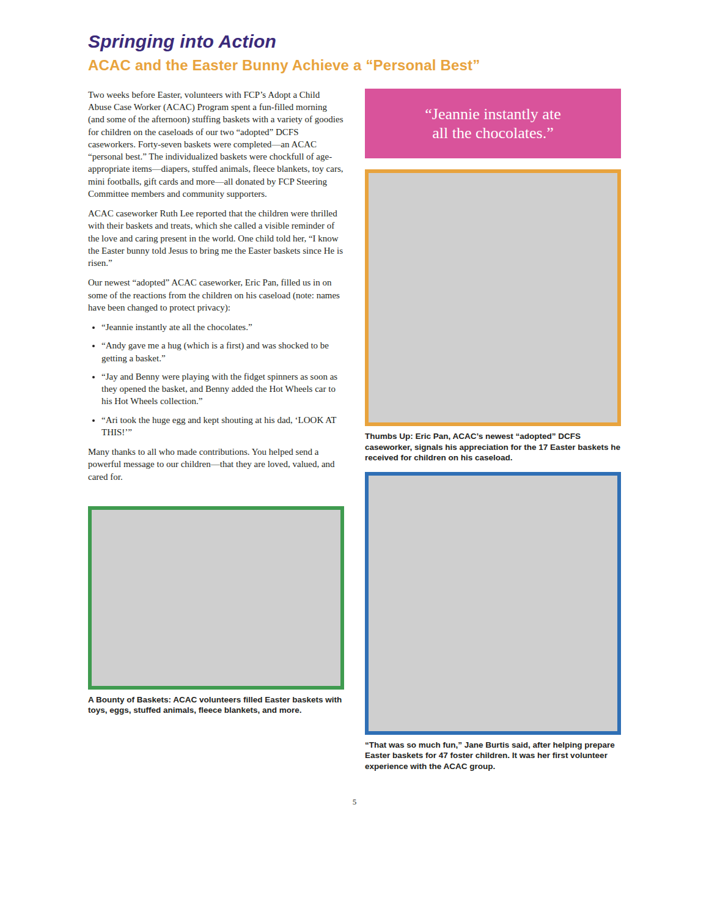Springing into Action
ACAC and the Easter Bunny Achieve a “Personal Best”
Two weeks before Easter, volunteers with FCP’s Adopt a Child Abuse Case Worker (ACAC) Program spent a fun-filled morning (and some of the afternoon) stuffing baskets with a variety of goodies for children on the caseloads of our two “adopted” DCFS caseworkers. Forty-seven baskets were completed—an ACAC “personal best.” The individualized baskets were chockfull of age-appropriate items—diapers, stuffed animals, fleece blankets, toy cars, mini footballs, gift cards and more—all donated by FCP Steering Committee members and community supporters.
ACAC caseworker Ruth Lee reported that the children were thrilled with their baskets and treats, which she called a visible reminder of the love and caring present in the world. One child told her, “I know the Easter bunny told Jesus to bring me the Easter baskets since He is risen.”
Our newest “adopted” ACAC caseworker, Eric Pan, filled us in on some of the reactions from the children on his caseload (note: names have been changed to protect privacy):
“Jeannie instantly ate all the chocolates.”
“Andy gave me a hug (which is a first) and was shocked to be getting a basket.”
“Jay and Benny were playing with the fidget spinners as soon as they opened the basket, and Benny added the Hot Wheels car to his Hot Wheels collection.”
“Ari took the huge egg and kept shouting at his dad, ‘LOOK AT THIS!’”
Many thanks to all who made contributions. You helped send a powerful message to our children—that they are loved, valued, and cared for.
A Bounty of Baskets: ACAC volunteers filled Easter baskets with toys, eggs, stuffed animals, fleece blankets, and more.
“Jeannie instantly ate
all the chocolates.”
Thumbs Up: Eric Pan, ACAC’s newest “adopted” DCFS caseworker, signals his appreciation for the 17 Easter baskets he received for children on his caseload.
“That was so much fun,” Jane Burtis said, after helping prepare Easter baskets for 47 foster children. It was her first volunteer experience with the ACAC group.
5